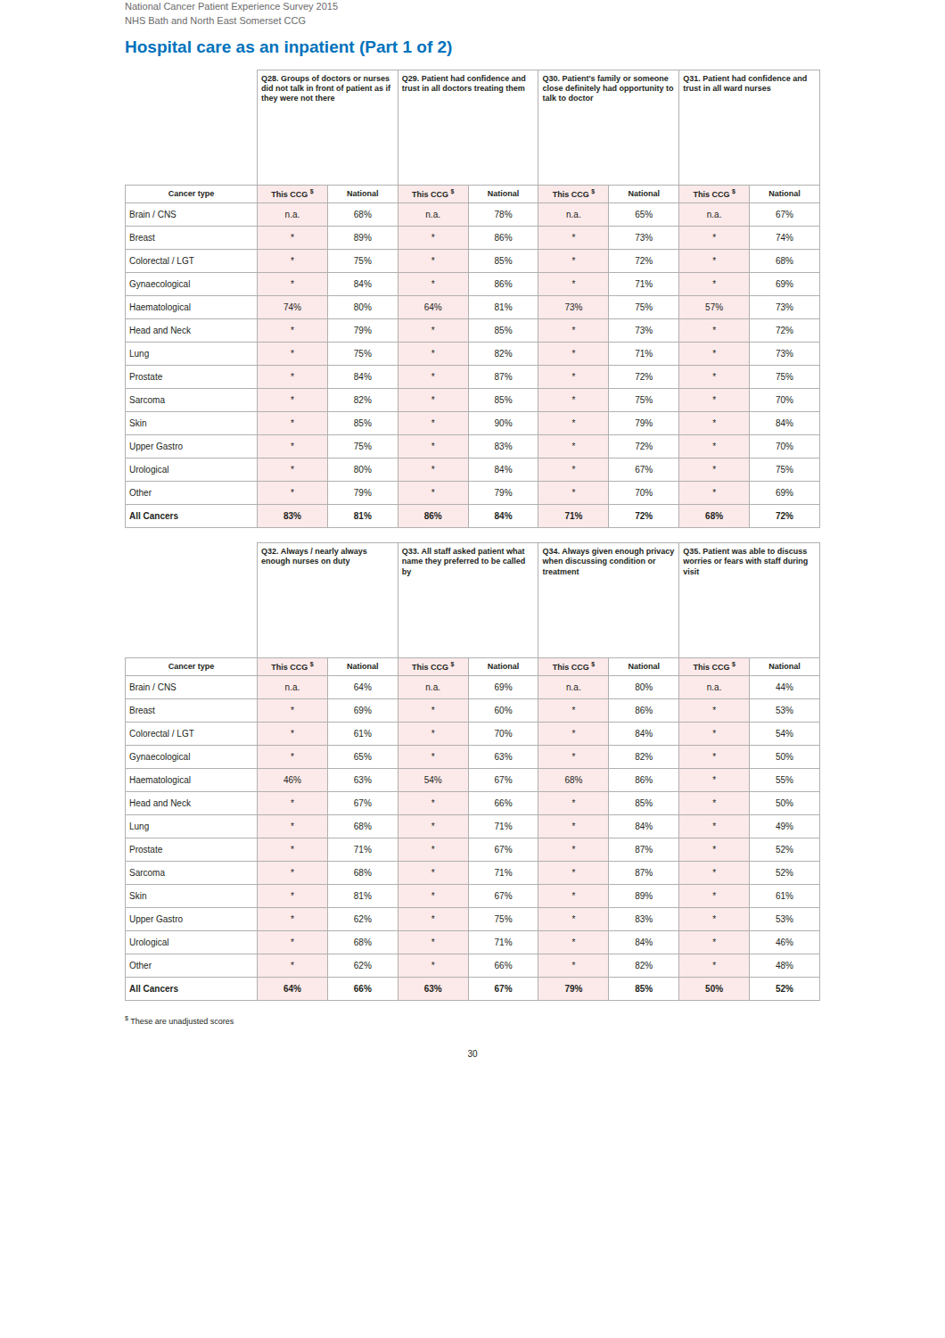National Cancer Patient Experience Survey 2015
NHS Bath and North East Somerset CCG
Hospital care as an inpatient (Part 1 of 2)
Questions 28 to 31
| | Q28. Groups of doctors or nurses did not talk in front of patient as if they were not there | Q29. Patient had confidence and trust in all doctors treating them | Q30. Patient's family or someone close definitely had opportunity to talk to doctor | Q31. Patient had confidence and trust in all ward nurses |
| --- | --- | --- | --- | --- |
| Cancer type | This CCG $ | National | This CCG $ | National | This CCG $ | National | This CCG $ | National |
| Brain / CNS | n.a. | 68% | n.a. | 78% | n.a. | 65% | n.a. | 67% |
| Breast | * | 89% | * | 86% | * | 73% | * | 74% |
| Colorectal / LGT | * | 75% | * | 85% | * | 72% | * | 68% |
| Gynaecological | * | 84% | * | 86% | * | 71% | * | 69% |
| Haematological | 74% | 80% | 64% | 81% | 73% | 75% | 57% | 73% |
| Head and Neck | * | 79% | * | 85% | * | 73% | * | 72% |
| Lung | * | 75% | * | 82% | * | 71% | * | 73% |
| Prostate | * | 84% | * | 87% | * | 72% | * | 75% |
| Sarcoma | * | 82% | * | 85% | * | 75% | * | 70% |
| Skin | * | 85% | * | 90% | * | 79% | * | 84% |
| Upper Gastro | * | 75% | * | 83% | * | 72% | * | 70% |
| Urological | * | 80% | * | 84% | * | 67% | * | 75% |
| Other | * | 79% | * | 79% | * | 70% | * | 69% |
| All Cancers | 83% | 81% | 86% | 84% | 71% | 72% | 68% | 72% |
Questions 32 to 35
| | Q32. Always / nearly always enough nurses on duty | Q33. All staff asked patient what name they preferred to be called by | Q34. Always given enough privacy when discussing condition or treatment | Q35. Patient was able to discuss worries or fears with staff during visit |
| --- | --- | --- | --- | --- |
| Cancer type | This CCG $ | National | This CCG $ | National | This CCG $ | National | This CCG $ | National |
| Brain / CNS | n.a. | 64% | n.a. | 69% | n.a. | 80% | n.a. | 44% |
| Breast | * | 69% | * | 60% | * | 86% | * | 53% |
| Colorectal / LGT | * | 61% | * | 70% | * | 84% | * | 54% |
| Gynaecological | * | 65% | * | 63% | * | 82% | * | 50% |
| Haematological | 46% | 63% | 54% | 67% | 68% | 86% | * | 55% |
| Head and Neck | * | 67% | * | 66% | * | 85% | * | 50% |
| Lung | * | 68% | * | 71% | * | 84% | * | 49% |
| Prostate | * | 71% | * | 67% | * | 87% | * | 52% |
| Sarcoma | * | 68% | * | 71% | * | 87% | * | 52% |
| Skin | * | 81% | * | 67% | * | 89% | * | 61% |
| Upper Gastro | * | 62% | * | 75% | * | 83% | * | 53% |
| Urological | * | 68% | * | 71% | * | 84% | * | 46% |
| Other | * | 62% | * | 66% | * | 82% | * | 48% |
| All Cancers | 64% | 66% | 63% | 67% | 79% | 85% | 50% | 52% |
$ These are unadjusted scores
30